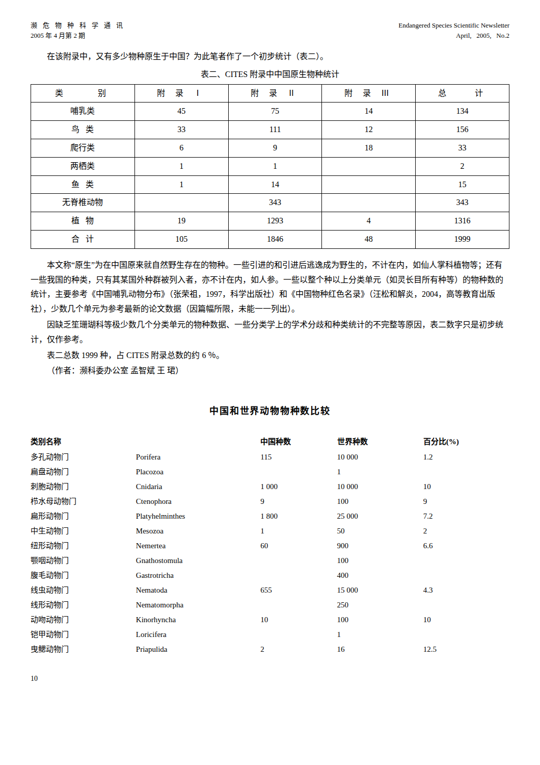濒 危 物 种 科 学 通 讯
2005 年 4 月第 2 期
Endangered Species Scientific Newsletter
April, 2005, No.2
在该附录中，又有多少物种原生于中国？为此笔者作了一个初步统计（表二）。
表二、CITES 附录中中国原生物种统计
| 类 别 | 附 录 Ⅰ | 附 录 Ⅱ | 附 录 Ⅲ | 总 计 |
| --- | --- | --- | --- | --- |
| 哺乳类 | 45 | 75 | 14 | 134 |
| 鸟 类 | 33 | 111 | 12 | 156 |
| 爬行类 | 6 | 9 | 18 | 33 |
| 两栖类 | 1 | 1 | | 2 |
| 鱼 类 | 1 | 14 | | 15 |
| 无脊椎动物 | | 343 | | 343 |
| 植 物 | 19 | 1293 | 4 | 1316 |
| 合 计 | 105 | 1846 | 48 | 1999 |
本文称“原生”为在中国原来就自然野生存在的物种。一些引进的和引进后逃逸成为野生的，不计在内，如仙人掌科植物等；还有一些我国的种类，只有其某国外种群被列入者，亦不计在内，如人参。一些以整个种以上分类单元（如灵长目所有种等）的物种数的统计，主要参考《中国哺乳动物分布》（张荣祖，1997，科学出版社）和《中国物种红色名录》（汪松和解炎，2004，高等教育出版社），少数几个单元为参考最新的论文数据（因篇幅所限，未能一一列出）。
因缺乏笙珊瑚科等极少数几个分类单元的物种数据、一些分类学上的学术分歧和种类统计的不完整等原因，表二数字只是初步统计，仅作参考。
表二总数 1999 种，占 CITES 附录总数的约 6 ％。
（作者：濒科委办公室 孟智斌 王 珺）
中国和世界动物物种数比较
| 类别名称 | | 中国种数 | 世界种数 | 百分比(%) |
| --- | --- | --- | --- | --- |
| 多孔动物门 | Porifera | 115 | 10 000 | 1.2 |
| 扁盘动物门 | Placozoa | | 1 | |
| 刺胞动物门 | Cnidaria | 1 000 | 10 000 | 10 |
| 栉水母动物门 | Ctenophora | 9 | 100 | 9 |
| 扁形动物门 | Platyhelminthes | 1 800 | 25 000 | 7.2 |
| 中生动物门 | Mesozoa | 1 | 50 | 2 |
| 纽形动物门 | Nemertea | 60 | 900 | 6.6 |
| 颚咽动物门 | Gnathostomula | | 100 | |
| 腹毛动物门 | Gastrotricha | | 400 | |
| 线虫动物门 | Nematoda | 655 | 15 000 | 4.3 |
| 线形动物门 | Nematomorpha | | 250 | |
| 动吻动物门 | Kinorhyncha | 10 | 100 | 10 |
| 铠甲动物门 | Loricifera | | 1 | |
| 曳鳃动物门 | Priapulida | 2 | 16 | 12.5 |
10